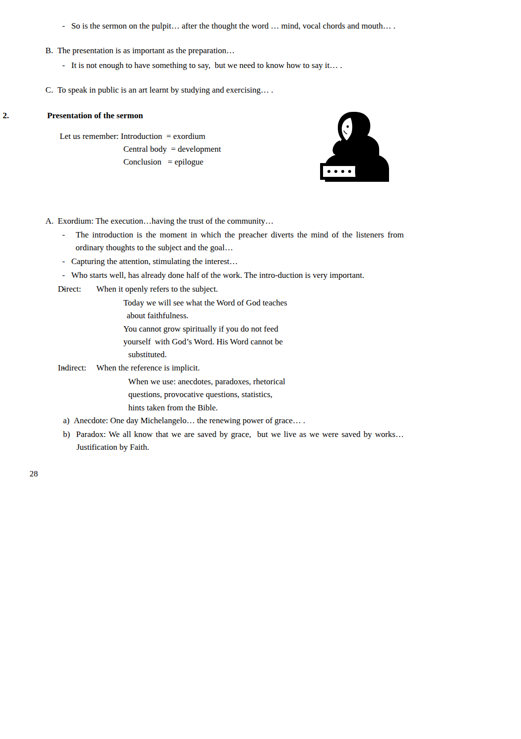- So is the sermon on the pulpit… after the thought the word … mind, vocal chords and mouth… .
B. The presentation is as important as the preparation…
- It is not enough to have something to say, but we need to know how to say it… .
C. To speak in public is an art learnt by studying and exercising… .
2. Presentation of the sermon
Let us remember: Introduction = exordium
Central body = development
Conclusion = epilogue
A. Exordium: The execution…having the trust of the community…
- The introduction is the moment in which the preacher diverts the mind of the listeners from ordinary thoughts to the subject and the goal…
- Capturing the attention, stimulating the interest…
- Who starts well, has already done half of the work. The intro-duction is very important.
- Direct: When it openly refers to the subject.
Today we will see what the Word of God teaches
about faithfulness.
You cannot grow spiritually if you do not feed
yourself with God’s Word. His Word cannot be
substituted.
- Indirect: When the reference is implicit.
When we use: anecdotes, paradoxes, rhetorical
questions, provocative questions, statistics,
hints taken from the Bible.
a) Anecdote: One day Michelangelo… the renewing power of grace… .
b) Paradox: We all know that we are saved by grace, but we live as we were saved by works… Justification by Faith.
28